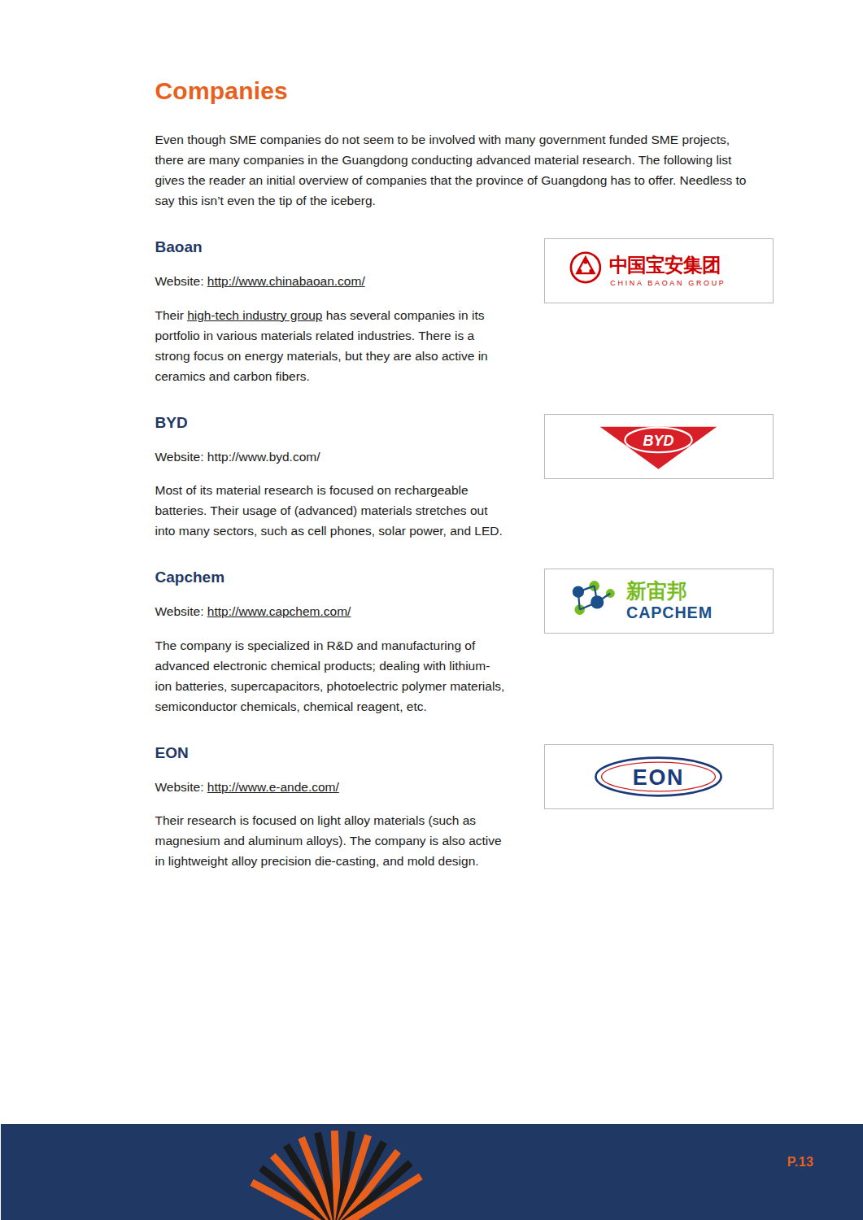Companies
Even though SME companies do not seem to be involved with many government funded SME projects, there are many companies in the Guangdong conducting advanced material research. The following list gives the reader an initial overview of companies that the province of Guangdong has to offer. Needless to say this isn’t even the tip of the iceberg.
Baoan
Website: http://www.chinabaoan.com/
Their high-tech industry group has several companies in its portfolio in various materials related industries. There is a strong focus on energy materials, but they are also active in ceramics and carbon fibers.
BYD
Website: http://www.byd.com/
Most of its material research is focused on rechargeable batteries. Their usage of (advanced) materials stretches out into many sectors, such as cell phones, solar power, and LED.
Capchem
Website: http://www.capchem.com/
The company is specialized in R&D and manufacturing of advanced electronic chemical products; dealing with lithium-ion batteries, supercapacitors, photoelectric polymer materials, semiconductor chemicals, chemical reagent, etc.
EON
Website: http://www.e-ande.com/
Their research is focused on light alloy materials (such as magnesium and aluminum alloys). The company is also active in lightweight alloy precision die-casting, and mold design.
P.13